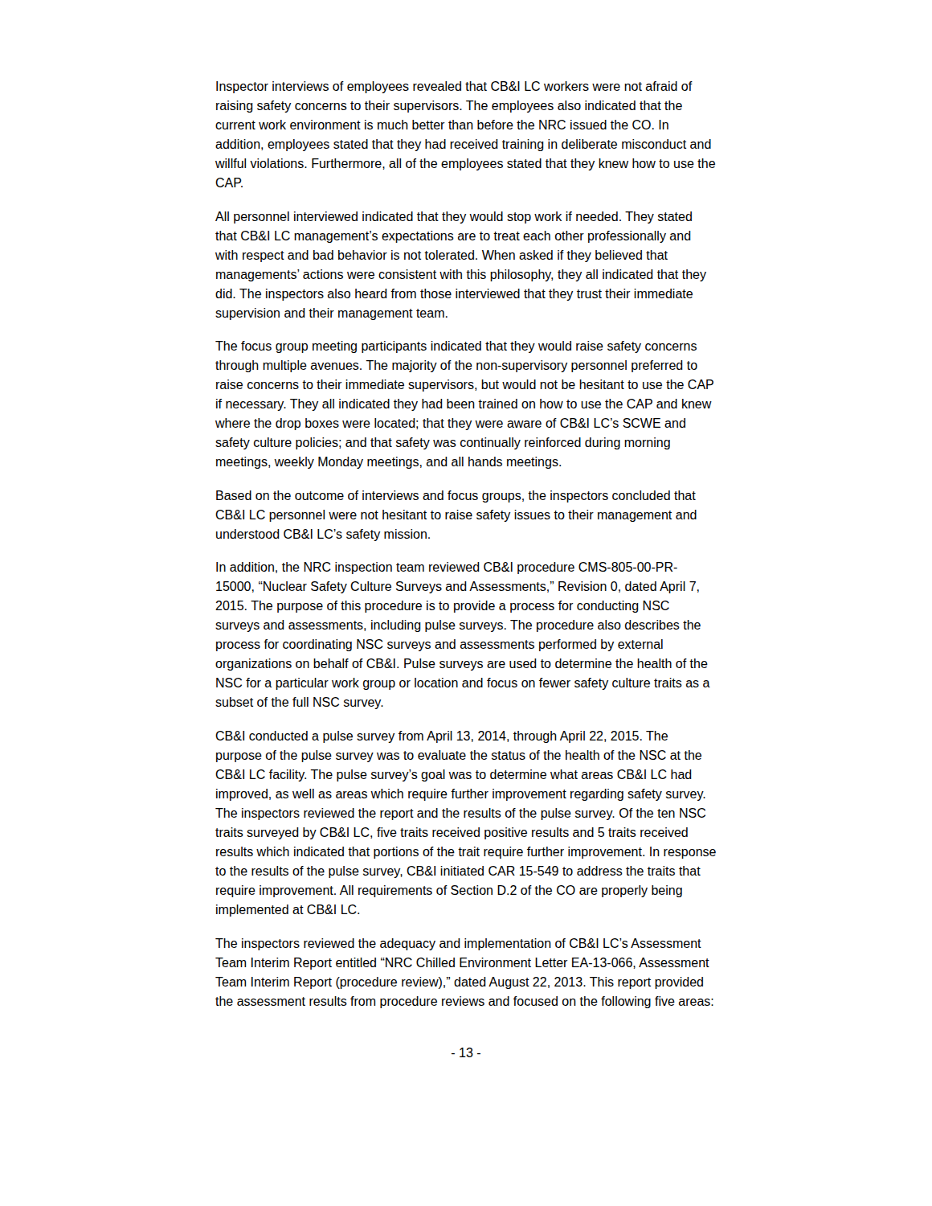Inspector interviews of employees revealed that CB&I LC workers were not afraid of raising safety concerns to their supervisors. The employees also indicated that the current work environment is much better than before the NRC issued the CO. In addition, employees stated that they had received training in deliberate misconduct and willful violations. Furthermore, all of the employees stated that they knew how to use the CAP.
All personnel interviewed indicated that they would stop work if needed. They stated that CB&I LC management’s expectations are to treat each other professionally and with respect and bad behavior is not tolerated. When asked if they believed that managements’ actions were consistent with this philosophy, they all indicated that they did. The inspectors also heard from those interviewed that they trust their immediate supervision and their management team.
The focus group meeting participants indicated that they would raise safety concerns through multiple avenues. The majority of the non-supervisory personnel preferred to raise concerns to their immediate supervisors, but would not be hesitant to use the CAP if necessary. They all indicated they had been trained on how to use the CAP and knew where the drop boxes were located; that they were aware of CB&I LC’s SCWE and safety culture policies; and that safety was continually reinforced during morning meetings, weekly Monday meetings, and all hands meetings.
Based on the outcome of interviews and focus groups, the inspectors concluded that CB&I LC personnel were not hesitant to raise safety issues to their management and understood CB&I LC’s safety mission.
In addition, the NRC inspection team reviewed CB&I procedure CMS-805-00-PR-15000, “Nuclear Safety Culture Surveys and Assessments,” Revision 0, dated April 7, 2015. The purpose of this procedure is to provide a process for conducting NSC surveys and assessments, including pulse surveys. The procedure also describes the process for coordinating NSC surveys and assessments performed by external organizations on behalf of CB&I. Pulse surveys are used to determine the health of the NSC for a particular work group or location and focus on fewer safety culture traits as a subset of the full NSC survey.
CB&I conducted a pulse survey from April 13, 2014, through April 22, 2015. The purpose of the pulse survey was to evaluate the status of the health of the NSC at the CB&I LC facility. The pulse survey’s goal was to determine what areas CB&I LC had improved, as well as areas which require further improvement regarding safety survey. The inspectors reviewed the report and the results of the pulse survey. Of the ten NSC traits surveyed by CB&I LC, five traits received positive results and 5 traits received results which indicated that portions of the trait require further improvement. In response to the results of the pulse survey, CB&I initiated CAR 15-549 to address the traits that require improvement. All requirements of Section D.2 of the CO are properly being implemented at CB&I LC.
The inspectors reviewed the adequacy and implementation of CB&I LC’s Assessment Team Interim Report entitled “NRC Chilled Environment Letter EA-13-066, Assessment Team Interim Report (procedure review),” dated August 22, 2013. This report provided the assessment results from procedure reviews and focused on the following five areas:
- 13 -